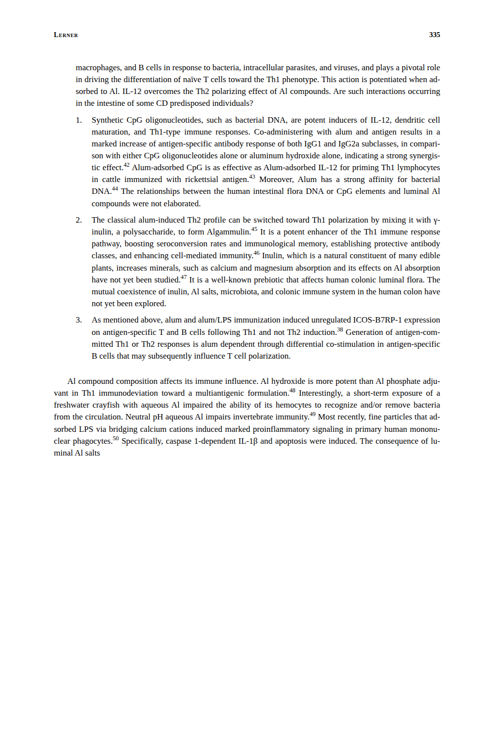Lerner 335
macrophages, and B cells in response to bacteria, intracellular parasites, and viruses, and plays a pivotal role in driving the differentiation of naïve T cells toward the Th1 phenotype. This action is potentiated when adsorbed to Al. IL-12 overcomes the Th2 polarizing effect of Al compounds. Are such interactions occurring in the intestine of some CD predisposed individuals?
Synthetic CpG oligonucleotides, such as bacterial DNA, are potent inducers of IL-12, dendritic cell maturation, and Th1-type immune responses. Co-administering with alum and antigen results in a marked increase of antigen-specific antibody response of both IgG1 and IgG2a subclasses, in comparison with either CpG oligonucleotides alone or aluminum hydroxide alone, indicating a strong synergistic effect.42 Alum-adsorbed CpG is as effective as Alum-adsorbed IL-12 for priming Th1 lymphocytes in cattle immunized with rickettsial antigen.43 Moreover, Alum has a strong affinity for bacterial DNA.44 The relationships between the human intestinal flora DNA or CpG elements and luminal Al compounds were not elaborated.
The classical alum-induced Th2 profile can be switched toward Th1 polarization by mixing it with γ-inulin, a polysaccharide, to form Algammulin.45 It is a potent enhancer of the Th1 immune response pathway, boosting seroconversion rates and immunological memory, establishing protective antibody classes, and enhancing cell-mediated immunity.46 Inulin, which is a natural constituent of many edible plants, increases minerals, such as calcium and magnesium absorption and its effects on Al absorption have not yet been studied.47 It is a well-known prebiotic that affects human colonic luminal flora. The mutual coexistence of inulin, Al salts, microbiota, and colonic immune system in the human colon have not yet been explored.
As mentioned above, alum and alum/LPS immunization induced unregulated ICOS-B7RP-1 expression on antigen-specific T and B cells following Th1 and not Th2 induction.38 Generation of antigen-committed Th1 or Th2 responses is alum dependent through differential co-stimulation in antigen-specific B cells that may subsequently influence T cell polarization.
Al compound composition affects its immune influence. Al hydroxide is more potent than Al phosphate adjuvant in Th1 immunodeviation toward a multiantigenic formulation.48 Interestingly, a short-term exposure of a freshwater crayfish with aqueous Al impaired the ability of its hemocytes to recognize and/or remove bacteria from the circulation. Neutral pH aqueous Al impairs invertebrate immunity.49 Most recently, fine particles that adsorbed LPS via bridging calcium cations induced marked proinflammatory signaling in primary human mononuclear phagocytes.50 Specifically, caspase 1-dependent IL-1β and apoptosis were induced. The consequence of luminal Al salts